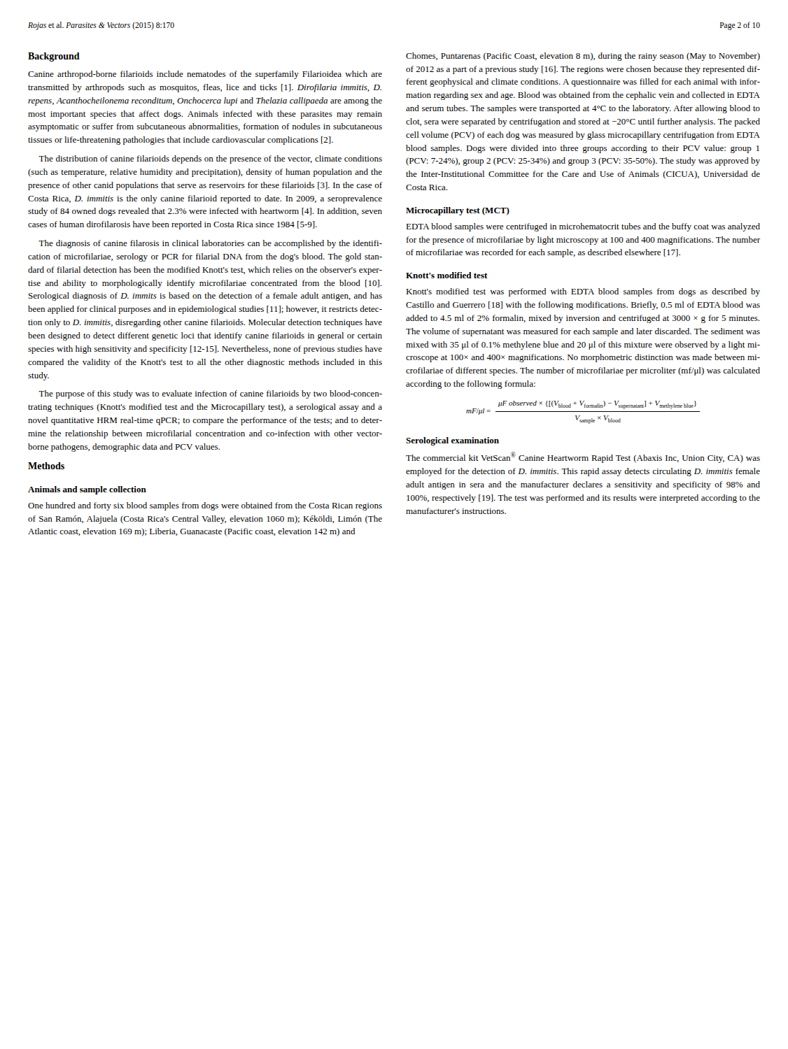Rojas et al. Parasites & Vectors (2015) 8:170
Page 2 of 10
Background
Canine arthropod-borne filarioids include nematodes of the superfamily Filarioidea which are transmitted by arthropods such as mosquitos, fleas, lice and ticks [1]. Dirofilaria immitis, D. repens, Acanthocheilonema reconditum, Onchocerca lupi and Thelazia callipaeda are among the most important species that affect dogs. Animals infected with these parasites may remain asymptomatic or suffer from subcutaneous abnormalities, formation of nodules in subcutaneous tissues or life-threatening pathologies that include cardiovascular complications [2].
The distribution of canine filarioids depends on the presence of the vector, climate conditions (such as temperature, relative humidity and precipitation), density of human population and the presence of other canid populations that serve as reservoirs for these filarioids [3]. In the case of Costa Rica, D. immitis is the only canine filarioid reported to date. In 2009, a seroprevalence study of 84 owned dogs revealed that 2.3% were infected with heartworm [4]. In addition, seven cases of human dirofilarosis have been reported in Costa Rica since 1984 [5-9].
The diagnosis of canine filarosis in clinical laboratories can be accomplished by the identification of microfilariae, serology or PCR for filarial DNA from the dog's blood. The gold standard of filarial detection has been the modified Knott's test, which relies on the observer's expertise and ability to morphologically identify microfilariae concentrated from the blood [10]. Serological diagnosis of D. immits is based on the detection of a female adult antigen, and has been applied for clinical purposes and in epidemiological studies [11]; however, it restricts detection only to D. immitis, disregarding other canine filarioids. Molecular detection techniques have been designed to detect different genetic loci that identify canine filarioids in general or certain species with high sensitivity and specificity [12-15]. Nevertheless, none of previous studies have compared the validity of the Knott's test to all the other diagnostic methods included in this study.
The purpose of this study was to evaluate infection of canine filarioids by two blood-concentrating techniques (Knott's modified test and the Microcapillary test), a serological assay and a novel quantitative HRM real-time qPCR; to compare the performance of the tests; and to determine the relationship between microfilarial concentration and co-infection with other vector-borne pathogens, demographic data and PCV values.
Methods
Animals and sample collection
One hundred and forty six blood samples from dogs were obtained from the Costa Rican regions of San Ramón, Alajuela (Costa Rica's Central Valley, elevation 1060 m); Kéköldi, Limón (The Atlantic coast, elevation 169 m); Liberia, Guanacaste (Pacific coast, elevation 142 m) and
Chomes, Puntarenas (Pacific Coast, elevation 8 m), during the rainy season (May to November) of 2012 as a part of a previous study [16]. The regions were chosen because they represented different geophysical and climate conditions. A questionnaire was filled for each animal with information regarding sex and age. Blood was obtained from the cephalic vein and collected in EDTA and serum tubes. The samples were transported at 4°C to the laboratory. After allowing blood to clot, sera were separated by centrifugation and stored at −20°C until further analysis. The packed cell volume (PCV) of each dog was measured by glass microcapillary centrifugation from EDTA blood samples. Dogs were divided into three groups according to their PCV value: group 1 (PCV: 7-24%), group 2 (PCV: 25-34%) and group 3 (PCV: 35-50%). The study was approved by the Inter-Institutional Committee for the Care and Use of Animals (CICUA), Universidad de Costa Rica.
Microcapillary test (MCT)
EDTA blood samples were centrifuged in microhematocrit tubes and the buffy coat was analyzed for the presence of microfilariae by light microscopy at 100 and 400 magnifications. The number of microfilariae was recorded for each sample, as described elsewhere [17].
Knott's modified test
Knott's modified test was performed with EDTA blood samples from dogs as described by Castillo and Guerrero [18] with the following modifications. Briefly, 0.5 ml of EDTA blood was added to 4.5 ml of 2% formalin, mixed by inversion and centrifuged at 3000 × g for 5 minutes. The volume of supernatant was measured for each sample and later discarded. The sediment was mixed with 35 μl of 0.1% methylene blue and 20 μl of this mixture were observed by a light microscope at 100× and 400× magnifications. No morphometric distinction was made between microfilariae of different species. The number of microfilariae per microliter (mf/μl) was calculated according to the following formula:
mF/μl = μF observed × {[(Vblood + Vformalin) − Vsupernatant] + Vmethylene blue} Vsample × Vblood
Serological examination
The commercial kit VetScan® Canine Heartworm Rapid Test (Abaxis Inc, Union City, CA) was employed for the detection of D. immitis. This rapid assay detects circulating D. immitis female adult antigen in sera and the manufacturer declares a sensitivity and specificity of 98% and 100%, respectively [19]. The test was performed and its results were interpreted according to the manufacturer's instructions.